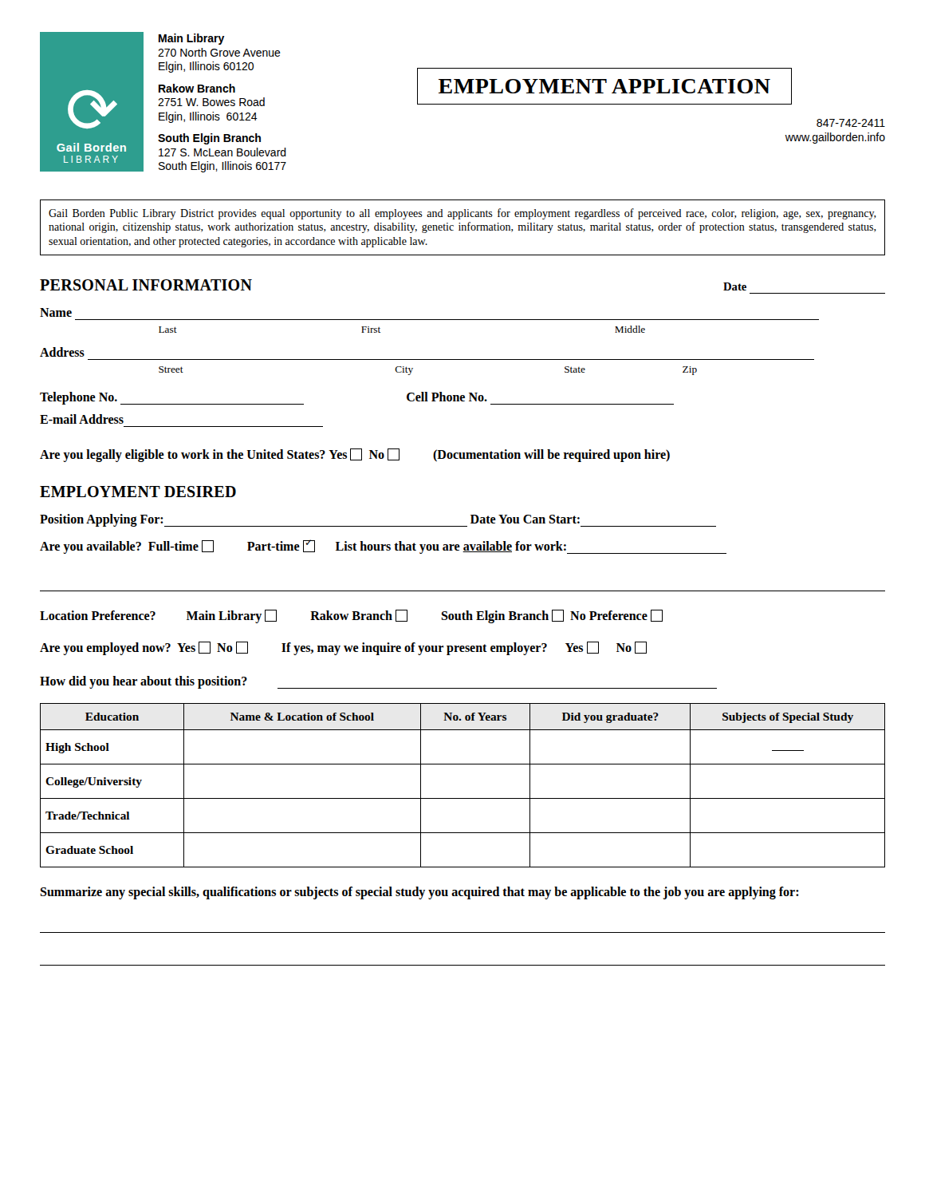⟳
Gail Borden
LIBRARY
Main Library
270 North Grove Avenue
Elgin, Illinois 60120
Rakow Branch
2751 W. Bowes Road
Elgin, Illinois 60124
South Elgin Branch
127 S. McLean Boulevard
South Elgin, Illinois 60177
EMPLOYMENT APPLICATION
847-742-2411
www.gailborden.info
Gail Borden Public Library District provides equal opportunity to all employees and applicants for employment regardless of perceived race, color, religion, age, sex, pregnancy, national origin, citizenship status, work authorization status, ancestry, disability, genetic information, military status, marital status, order of protection status, transgendered status, sexual orientation, and other protected categories, in accordance with applicable law.
PERSONAL INFORMATION
Date
Name
Last First Middle
Address
Street City State Zip
Telephone No. Cell Phone No.
E-mail Address
Are you legally eligible to work in the United States? Yes No (Documentation will be required upon hire)
EMPLOYMENT DESIRED
Position Applying For: Date You Can Start:
Are you available? Full-time Part-time List hours that you are available for work:
Location Preference? Main Library Rakow Branch South Elgin Branch No Preference
Are you employed now? Yes No If yes, may we inquire of your present employer? Yes No
How did you hear about this position?
| Education | Name & Location of School | No. of Years | Did you graduate? | Subjects of Special Study |
| --- | --- | --- | --- | --- |
| High School | | | | |
| College/University | | | | |
| Trade/Technical | | | | |
| Graduate School | | | | |
Summarize any special skills, qualifications or subjects of special study you acquired that may be applicable to the job you are applying for: